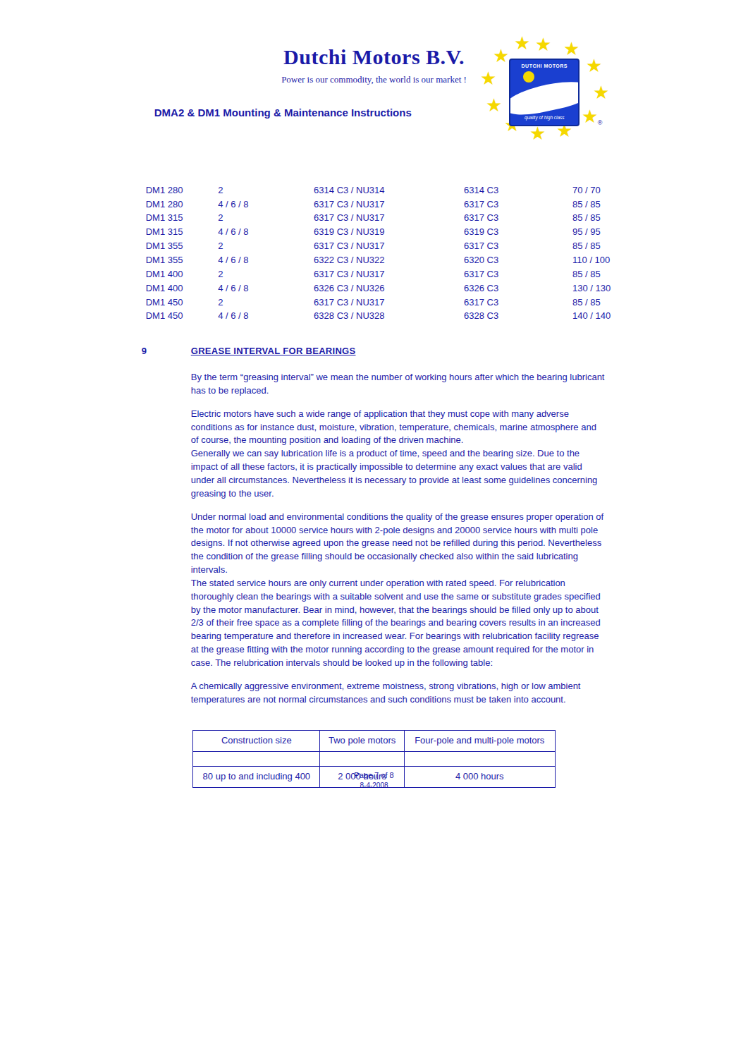Dutchi Motors B.V.
Power is our commodity, the world is our market !
DMA2 & DM1 Mounting & Maintenance Instructions
DUTCHI MOTORS
quality of high class
®
| DM1 280 | 2 | 6314 C3 / NU314 | 6314 C3 | 70 / 70 |
| DM1 280 | 4 / 6 / 8 | 6317 C3 / NU317 | 6317 C3 | 85 / 85 |
| DM1 315 | 2 | 6317 C3 / NU317 | 6317 C3 | 85 / 85 |
| DM1 315 | 4 / 6 / 8 | 6319 C3 / NU319 | 6319 C3 | 95 / 95 |
| DM1 355 | 2 | 6317 C3 / NU317 | 6317 C3 | 85 / 85 |
| DM1 355 | 4 / 6 / 8 | 6322 C3 / NU322 | 6320 C3 | 110 / 100 |
| DM1 400 | 2 | 6317 C3 / NU317 | 6317 C3 | 85 / 85 |
| DM1 400 | 4 / 6 / 8 | 6326 C3 / NU326 | 6326 C3 | 130 / 130 |
| DM1 450 | 2 | 6317 C3 / NU317 | 6317 C3 | 85 / 85 |
| DM1 450 | 4 / 6 / 8 | 6328 C3 / NU328 | 6328 C3 | 140 / 140 |
9
GREASE INTERVAL FOR BEARINGS
By the term “greasing interval” we mean the number of working hours after which the bearing lubricant has to be replaced.
Electric motors have such a wide range of application that they must cope with many adverse conditions as for instance dust, moisture, vibration, temperature, chemicals, marine atmosphere and of course, the mounting position and loading of the driven machine.
Generally we can say lubrication life is a product of time, speed and the bearing size. Due to the impact of all these factors, it is practically impossible to determine any exact values that are valid under all circumstances. Nevertheless it is necessary to provide at least some guidelines concerning greasing to the user.
Under normal load and environmental conditions the quality of the grease ensures proper operation of the motor for about 10000 service hours with 2-pole designs and 20000 service hours with multi pole designs. If not otherwise agreed upon the grease need not be refilled during this period. Nevertheless the condition of the grease filling should be occasionally checked also within the said lubricating intervals.
The stated service hours are only current under operation with rated speed. For relubrication thoroughly clean the bearings with a suitable solvent and use the same or substitute grades specified by the motor manufacturer. Bear in mind, however, that the bearings should be filled only up to about 2/3 of their free space as a complete filling of the bearings and bearing covers results in an increased bearing temperature and therefore in increased wear. For bearings with relubrication facility regrease at the grease fitting with the motor running according to the grease amount required for the motor in case. The relubrication intervals should be looked up in the following table:
A chemically aggressive environment, extreme moistness, strong vibrations, high or low ambient temperatures are not normal circumstances and such conditions must be taken into account.
| Construction size | Two pole motors | Four-pole and multi-pole motors |
| --- | --- | --- |
| 80 up to and including 400 | 2 000 hours | 4 000 hours |
Page 7 of 8
8-4-2008